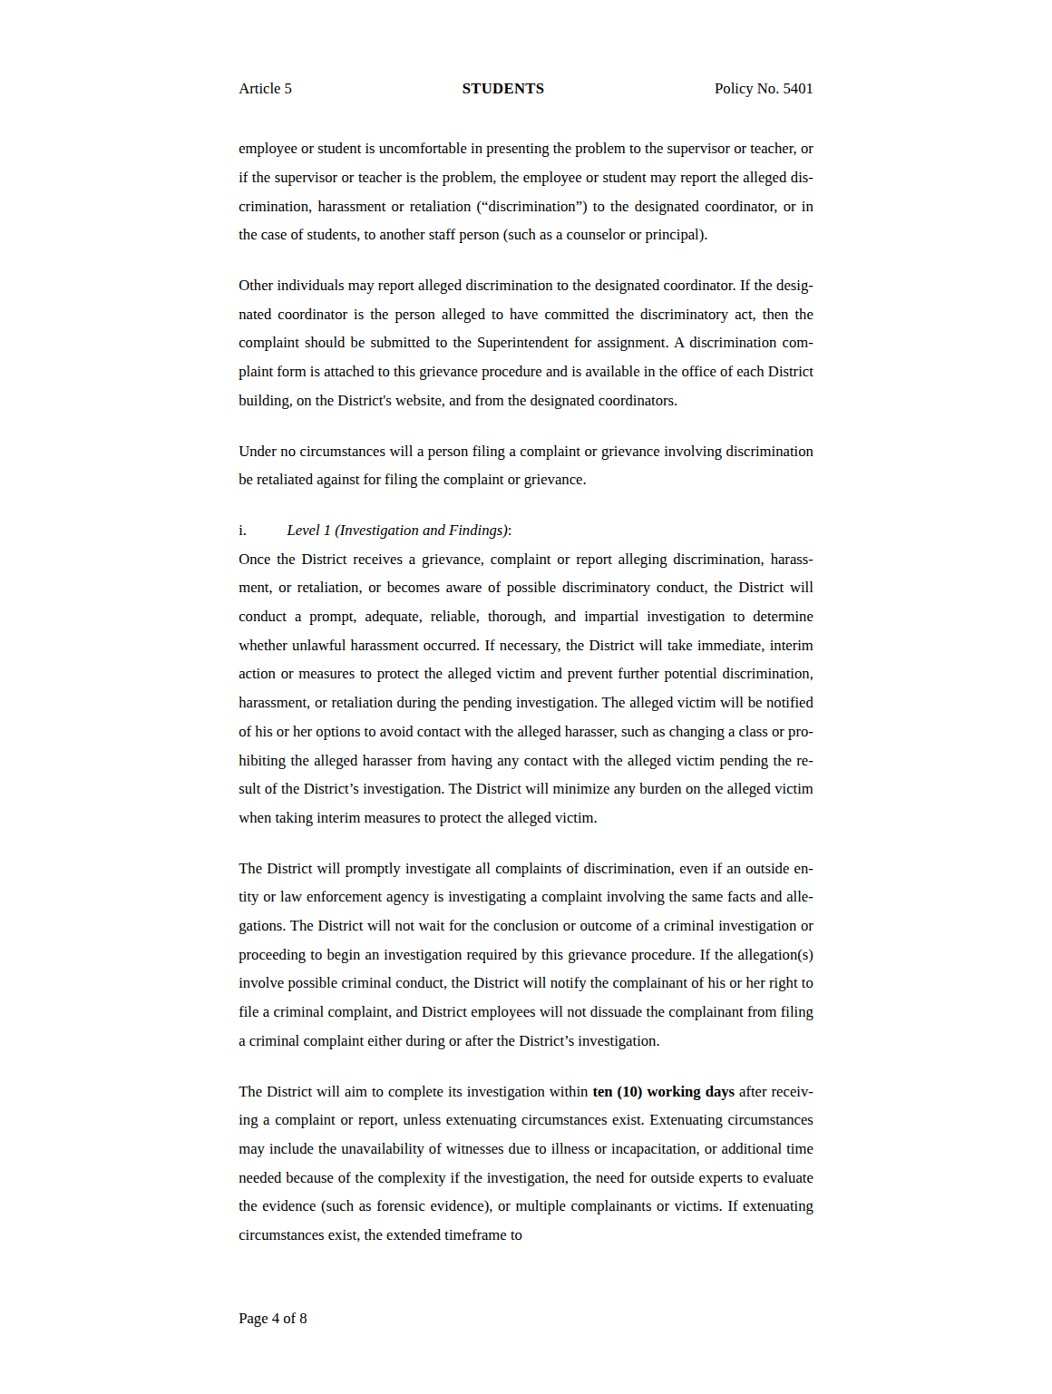Article 5
STUDENTS
Policy No. 5401
employee or student is uncomfortable in presenting the problem to the supervisor or teacher, or if the supervisor or teacher is the problem, the employee or student may report the alleged discrimination, harassment or retaliation (“discrimination”) to the designated coordinator, or in the case of students, to another staff person (such as a counselor or principal).
Other individuals may report alleged discrimination to the designated coordinator. If the designated coordinator is the person alleged to have committed the discriminatory act, then the complaint should be submitted to the Superintendent for assignment. A discrimination complaint form is attached to this grievance procedure and is available in the office of each District building, on the District's website, and from the designated coordinators.
Under no circumstances will a person filing a complaint or grievance involving discrimination be retaliated against for filing the complaint or grievance.
i. Level 1 (Investigation and Findings):
Once the District receives a grievance, complaint or report alleging discrimination, harassment, or retaliation, or becomes aware of possible discriminatory conduct, the District will conduct a prompt, adequate, reliable, thorough, and impartial investigation to determine whether unlawful harassment occurred. If necessary, the District will take immediate, interim action or measures to protect the alleged victim and prevent further potential discrimination, harassment, or retaliation during the pending investigation. The alleged victim will be notified of his or her options to avoid contact with the alleged harasser, such as changing a class or prohibiting the alleged harasser from having any contact with the alleged victim pending the result of the District’s investigation. The District will minimize any burden on the alleged victim when taking interim measures to protect the alleged victim.
The District will promptly investigate all complaints of discrimination, even if an outside entity or law enforcement agency is investigating a complaint involving the same facts and allegations. The District will not wait for the conclusion or outcome of a criminal investigation or proceeding to begin an investigation required by this grievance procedure. If the allegation(s) involve possible criminal conduct, the District will notify the complainant of his or her right to file a criminal complaint, and District employees will not dissuade the complainant from filing a criminal complaint either during or after the District’s investigation.
The District will aim to complete its investigation within ten (10) working days after receiving a complaint or report, unless extenuating circumstances exist. Extenuating circumstances may include the unavailability of witnesses due to illness or incapacitation, or additional time needed because of the complexity if the investigation, the need for outside experts to evaluate the evidence (such as forensic evidence), or multiple complainants or victims. If extenuating circumstances exist, the extended timeframe to
Page 4 of 8